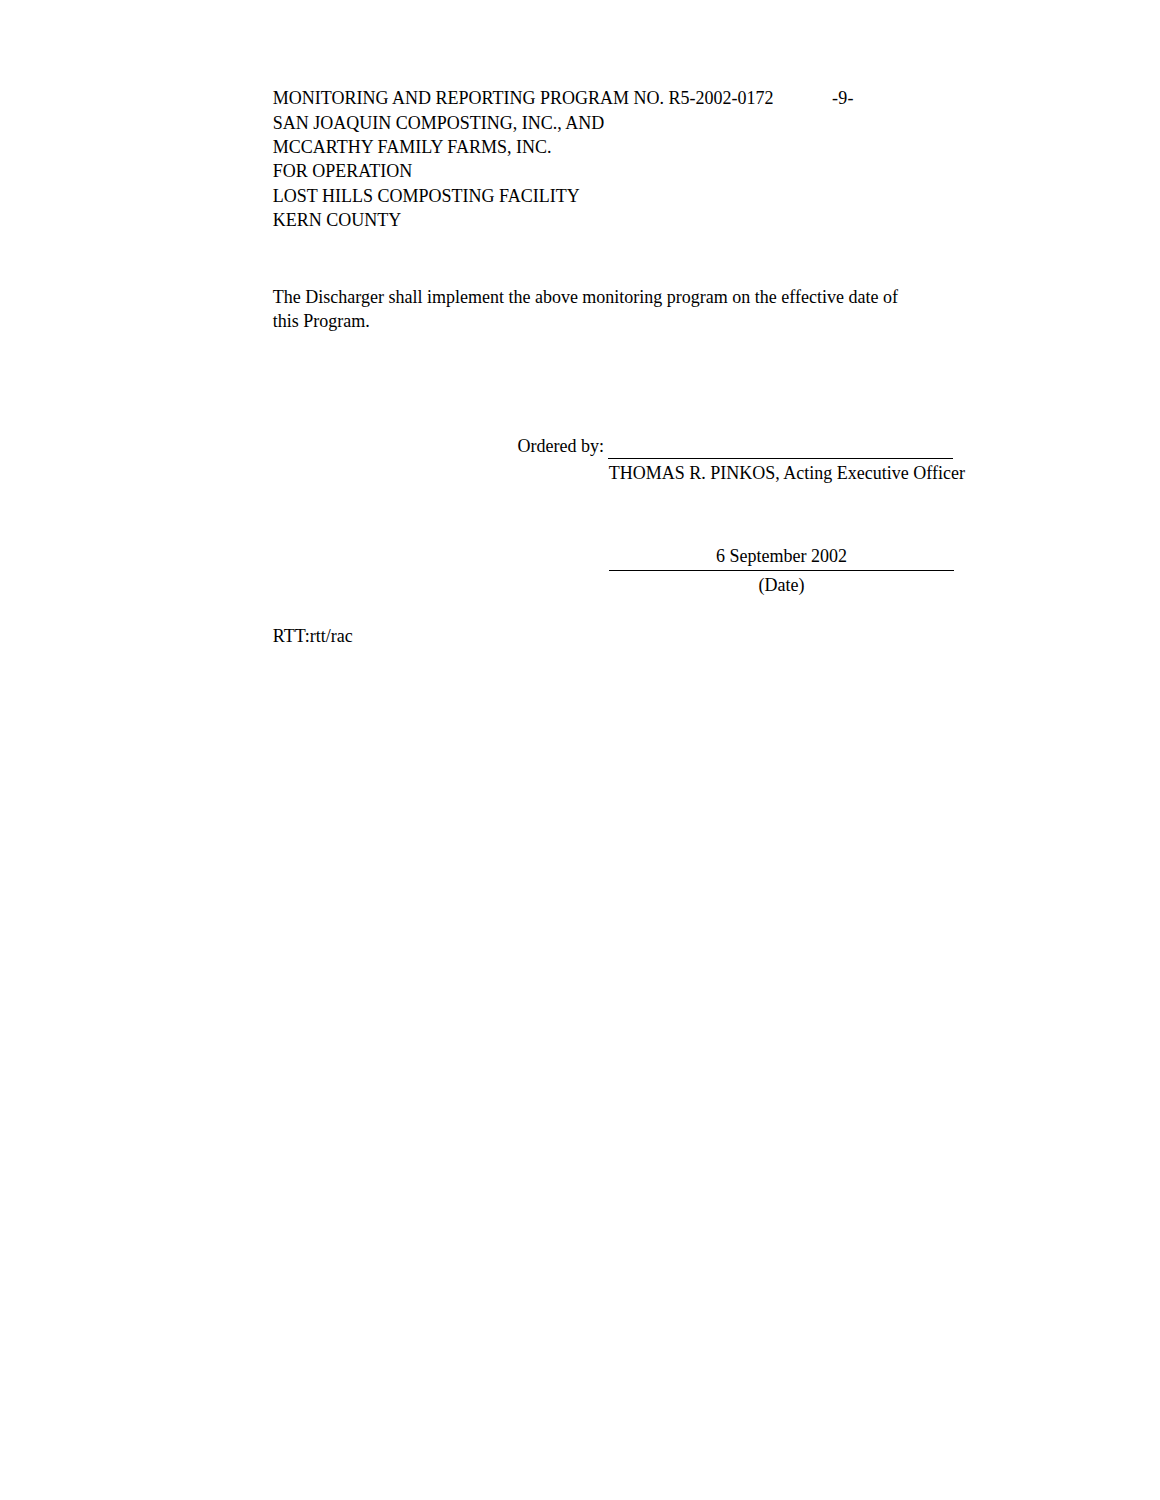-9-
MONITORING AND REPORTING PROGRAM NO. R5-2002-0172
SAN JOAQUIN COMPOSTING, INC., AND
MCCARTHY FAMILY FARMS, INC.
FOR OPERATION
LOST HILLS COMPOSTING FACILITY
KERN COUNTY
The Discharger shall implement the above monitoring program on the effective date of this Program.
Ordered by:
THOMAS R. PINKOS, Acting Executive Officer
6 September 2002
(Date)
RTT:rtt/rac